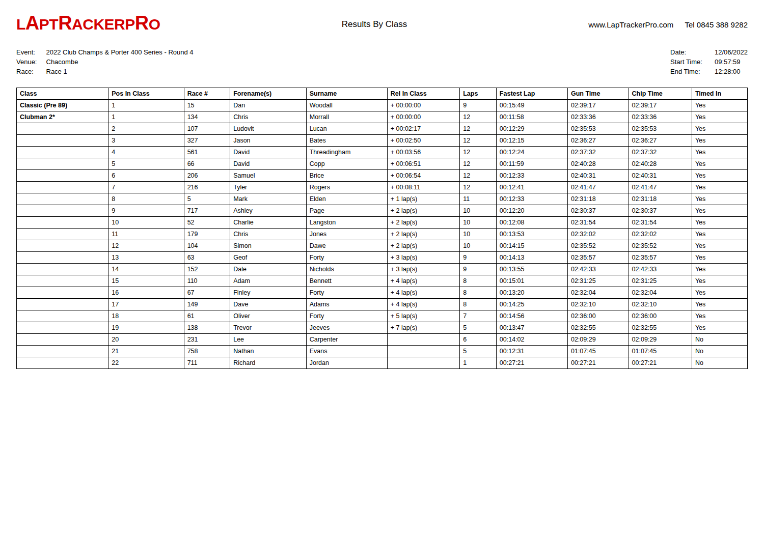LAP TRACKER PRO
Results By Class
www.LapTrackerPro.com Tel 0845 388 9282
| Event: | 2022 Club Champs & Porter 400 Series - Round 4 |
| Venue: | Chacombe |
| Race: | Race 1 |
| Date: | 12/06/2022 |
| Start Time: | 09:57:59 |
| End Time: | 12:28:00 |
| Class | Pos In Class | Race # | Forename(s) | Surname | Rel In Class | Laps | Fastest Lap | Gun Time | Chip Time | Timed In |
| --- | --- | --- | --- | --- | --- | --- | --- | --- | --- | --- |
| Classic (Pre 89) | 1 | 15 | Dan | Woodall | + 00:00:00 | 9 | 00:15:49 | 02:39:17 | 02:39:17 | Yes |
| Clubman 2* | 1 | 134 | Chris | Morrall | + 00:00:00 | 12 | 00:11:58 | 02:33:36 | 02:33:36 | Yes |
| | 2 | 107 | Ludovit | Lucan | + 00:02:17 | 12 | 00:12:29 | 02:35:53 | 02:35:53 | Yes |
| | 3 | 327 | Jason | Bates | + 00:02:50 | 12 | 00:12:15 | 02:36:27 | 02:36:27 | Yes |
| | 4 | 561 | David | Threadingham | + 00:03:56 | 12 | 00:12:24 | 02:37:32 | 02:37:32 | Yes |
| | 5 | 66 | David | Copp | + 00:06:51 | 12 | 00:11:59 | 02:40:28 | 02:40:28 | Yes |
| | 6 | 206 | Samuel | Brice | + 00:06:54 | 12 | 00:12:33 | 02:40:31 | 02:40:31 | Yes |
| | 7 | 216 | Tyler | Rogers | + 00:08:11 | 12 | 00:12:41 | 02:41:47 | 02:41:47 | Yes |
| | 8 | 5 | Mark | Elden | + 1 lap(s) | 11 | 00:12:33 | 02:31:18 | 02:31:18 | Yes |
| | 9 | 717 | Ashley | Page | + 2 lap(s) | 10 | 00:12:20 | 02:30:37 | 02:30:37 | Yes |
| | 10 | 52 | Charlie | Langston | + 2 lap(s) | 10 | 00:12:08 | 02:31:54 | 02:31:54 | Yes |
| | 11 | 179 | Chris | Jones | + 2 lap(s) | 10 | 00:13:53 | 02:32:02 | 02:32:02 | Yes |
| | 12 | 104 | Simon | Dawe | + 2 lap(s) | 10 | 00:14:15 | 02:35:52 | 02:35:52 | Yes |
| | 13 | 63 | Geof | Forty | + 3 lap(s) | 9 | 00:14:13 | 02:35:57 | 02:35:57 | Yes |
| | 14 | 152 | Dale | Nicholds | + 3 lap(s) | 9 | 00:13:55 | 02:42:33 | 02:42:33 | Yes |
| | 15 | 110 | Adam | Bennett | + 4 lap(s) | 8 | 00:15:01 | 02:31:25 | 02:31:25 | Yes |
| | 16 | 67 | Finley | Forty | + 4 lap(s) | 8 | 00:13:20 | 02:32:04 | 02:32:04 | Yes |
| | 17 | 149 | Dave | Adams | + 4 lap(s) | 8 | 00:14:25 | 02:32:10 | 02:32:10 | Yes |
| | 18 | 61 | Oliver | Forty | + 5 lap(s) | 7 | 00:14:56 | 02:36:00 | 02:36:00 | Yes |
| | 19 | 138 | Trevor | Jeeves | + 7 lap(s) | 5 | 00:13:47 | 02:32:55 | 02:32:55 | Yes |
| | 20 | 231 | Lee | Carpenter | | 6 | 00:14:02 | 02:09:29 | 02:09:29 | No |
| | 21 | 758 | Nathan | Evans | | 5 | 00:12:31 | 01:07:45 | 01:07:45 | No |
| | 22 | 711 | Richard | Jordan | | 1 | 00:27:21 | 00:27:21 | 00:27:21 | No |